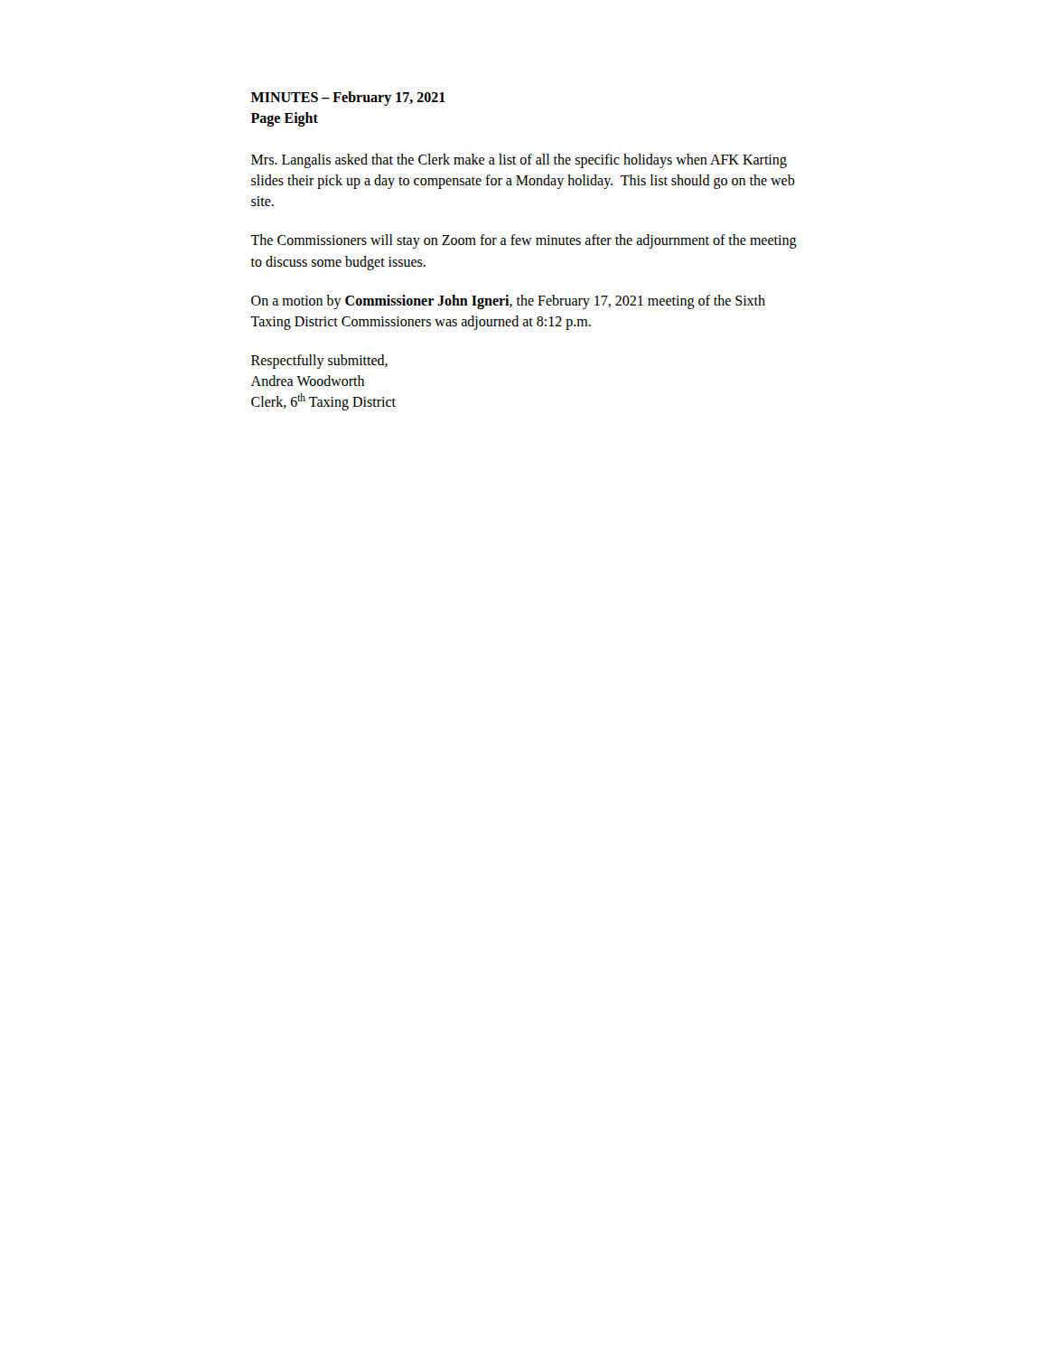MINUTES – February 17, 2021
Page Eight
Mrs. Langalis asked that the Clerk make a list of all the specific holidays when AFK Karting slides their pick up a day to compensate for a Monday holiday. This list should go on the web site.
The Commissioners will stay on Zoom for a few minutes after the adjournment of the meeting to discuss some budget issues.
On a motion by Commissioner John Igneri, the February 17, 2021 meeting of the Sixth Taxing District Commissioners was adjourned at 8:12 p.m.
Respectfully submitted,
Andrea Woodworth
Clerk, 6th Taxing District